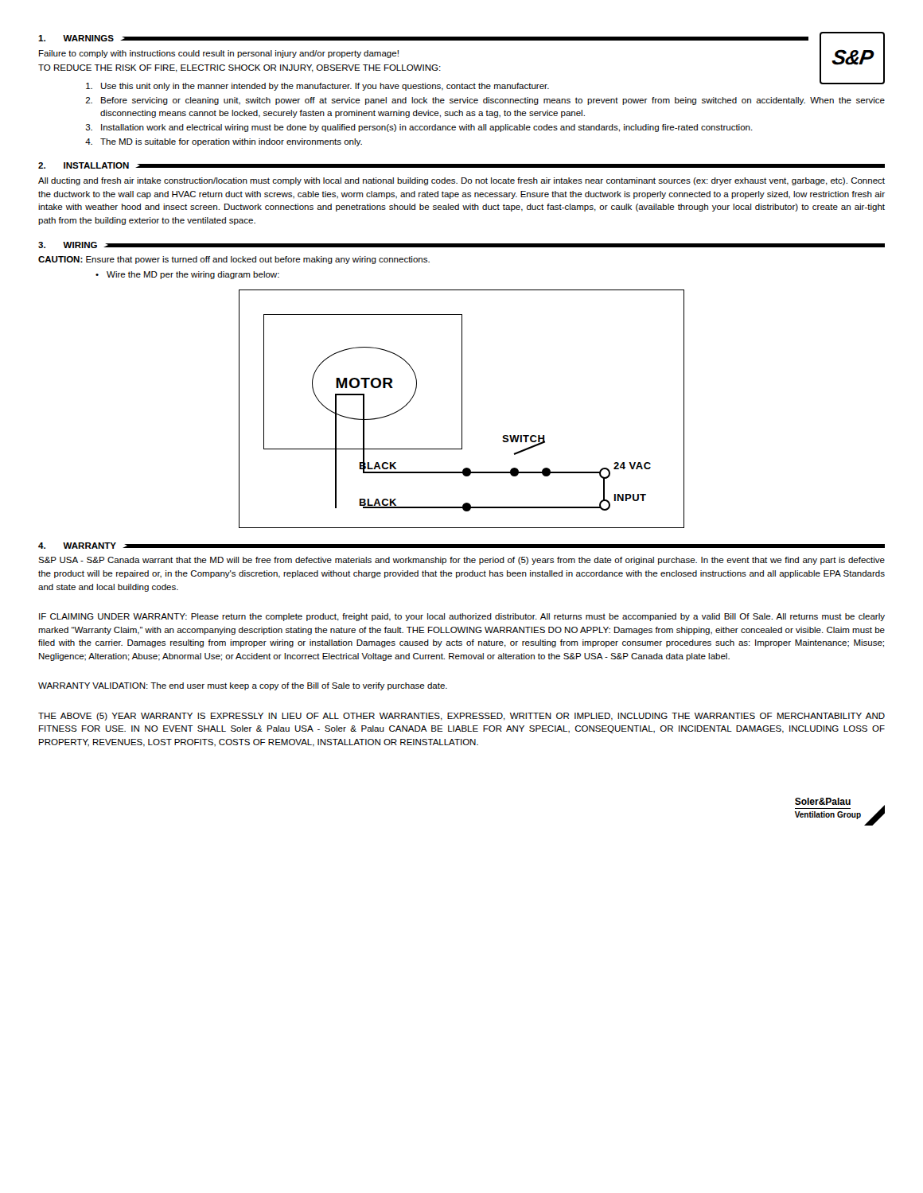S&P
1. WARNINGS
Failure to comply with instructions could result in personal injury and/or property damage!
TO REDUCE THE RISK OF FIRE, ELECTRIC SHOCK OR INJURY, OBSERVE THE FOLLOWING:
Use this unit only in the manner intended by the manufacturer. If you have questions, contact the manufacturer.
Before servicing or cleaning unit, switch power off at service panel and lock the service disconnecting means to prevent power from being switched on accidentally. When the service disconnecting means cannot be locked, securely fasten a prominent warning device, such as a tag, to the service panel.
Installation work and electrical wiring must be done by qualified person(s) in accordance with all applicable codes and standards, including fire-rated construction.
The MD is suitable for operation within indoor environments only.
2. INSTALLATION
All ducting and fresh air intake construction/location must comply with local and national building codes. Do not locate fresh air intakes near contaminant sources (ex: dryer exhaust vent, garbage, etc). Connect the ductwork to the wall cap and HVAC return duct with screws, cable ties, worm clamps, and rated tape as necessary. Ensure that the ductwork is properly connected to a properly sized, low restriction fresh air intake with weather hood and insect screen. Ductwork connections and penetrations should be sealed with duct tape, duct fast-clamps, or caulk (available through your local distributor) to create an air-tight path from the building exterior to the ventilated space.
3. WIRING
CAUTION: Ensure that power is turned off and locked out before making any wiring connections.
Wire the MD per the wiring diagram below:
MOTOR
BLACK
BLACK
SWITCH
24 VAC
INPUT
4. WARRANTY
S&P USA - S&P Canada warrant that the MD will be free from defective materials and workmanship for the period of (5) years from the date of original purchase. In the event that we find any part is defective the product will be repaired or, in the Company's discretion, replaced without charge provided that the product has been installed in accordance with the enclosed instructions and all applicable EPA Standards and state and local building codes.
IF CLAIMING UNDER WARRANTY: Please return the complete product, freight paid, to your local authorized distributor. All returns must be accompanied by a valid Bill Of Sale. All returns must be clearly marked “Warranty Claim,” with an accompanying description stating the nature of the fault. THE FOLLOWING WARRANTIES DO NO APPLY: Damages from shipping, either concealed or visible. Claim must be filed with the carrier. Damages resulting from improper wiring or installation Damages caused by acts of nature, or resulting from improper consumer procedures such as: Improper Maintenance; Misuse; Negligence; Alteration; Abuse; Abnormal Use; or Accident or Incorrect Electrical Voltage and Current. Removal or alteration to the S&P USA - S&P Canada data plate label.
WARRANTY VALIDATION: The end user must keep a copy of the Bill of Sale to verify purchase date.
THE ABOVE (5) YEAR WARRANTY IS EXPRESSLY IN LIEU OF ALL OTHER WARRANTIES, EXPRESSED, WRITTEN OR IMPLIED, INCLUDING THE WARRANTIES OF MERCHANTABILITY AND FITNESS FOR USE. IN NO EVENT SHALL Soler & Palau USA - Soler & Palau CANADA BE LIABLE FOR ANY SPECIAL, CONSEQUENTIAL, OR INCIDENTAL DAMAGES, INCLUDING LOSS OF PROPERTY, REVENUES, LOST PROFITS, COSTS OF REMOVAL, INSTALLATION OR REINSTALLATION.
Soler&Palau Ventilation Group